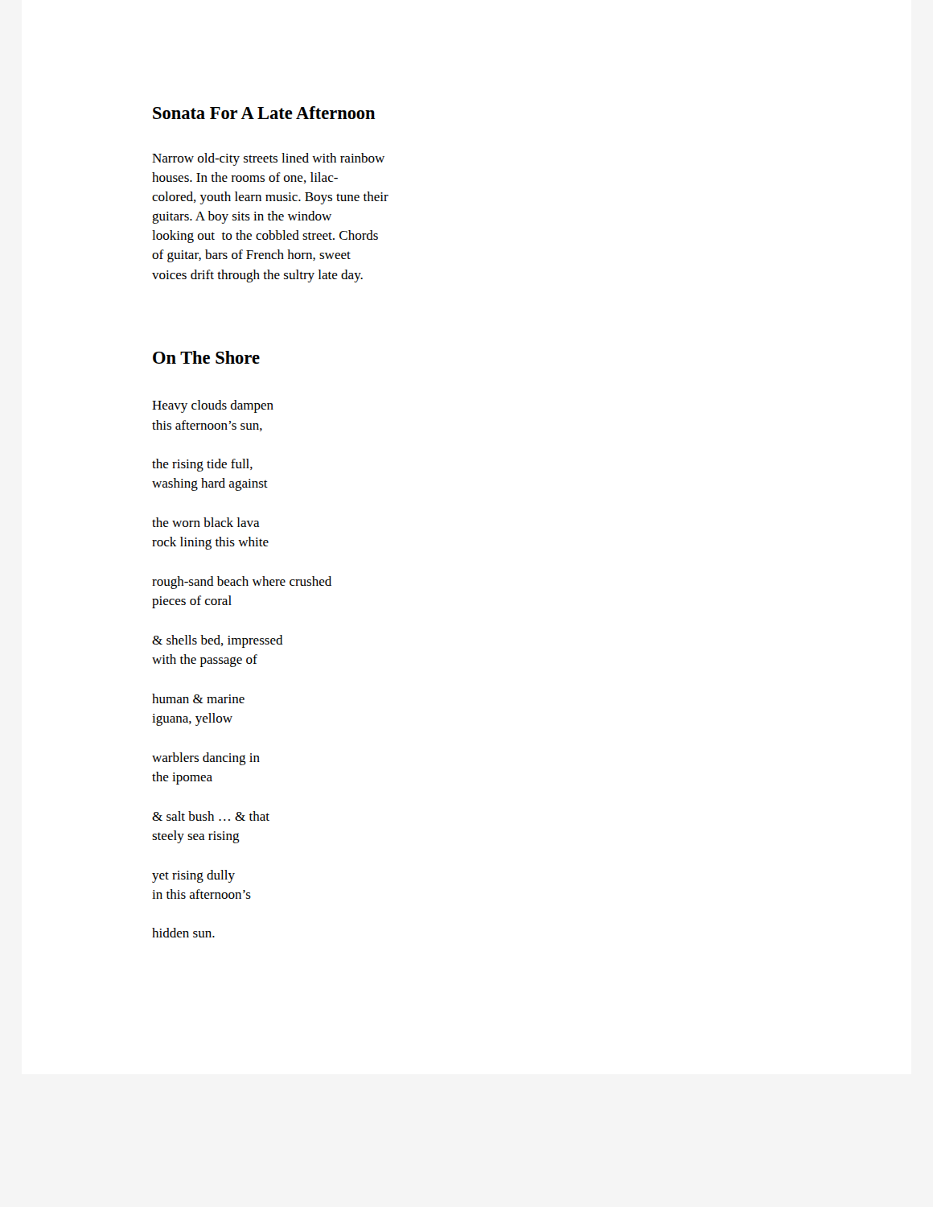Sonata For A Late Afternoon
Narrow old-city streets lined with rainbow
houses. In the rooms of one, lilac-
colored, youth learn music. Boys tune their
guitars. A boy sits in the window
looking out to the cobbled street. Chords
of guitar, bars of French horn, sweet
voices drift through the sultry late day.
On The Shore
Heavy clouds dampen
this afternoon’s sun,
the rising tide full,
washing hard against
the worn black lava
rock lining this white
rough-sand beach where crushed
pieces of coral
& shells bed, impressed
with the passage of
human & marine
iguana, yellow
warblers dancing in
the ipomea
& salt bush … & that
steely sea rising
yet rising dully
in this afternoon’s
hidden sun.